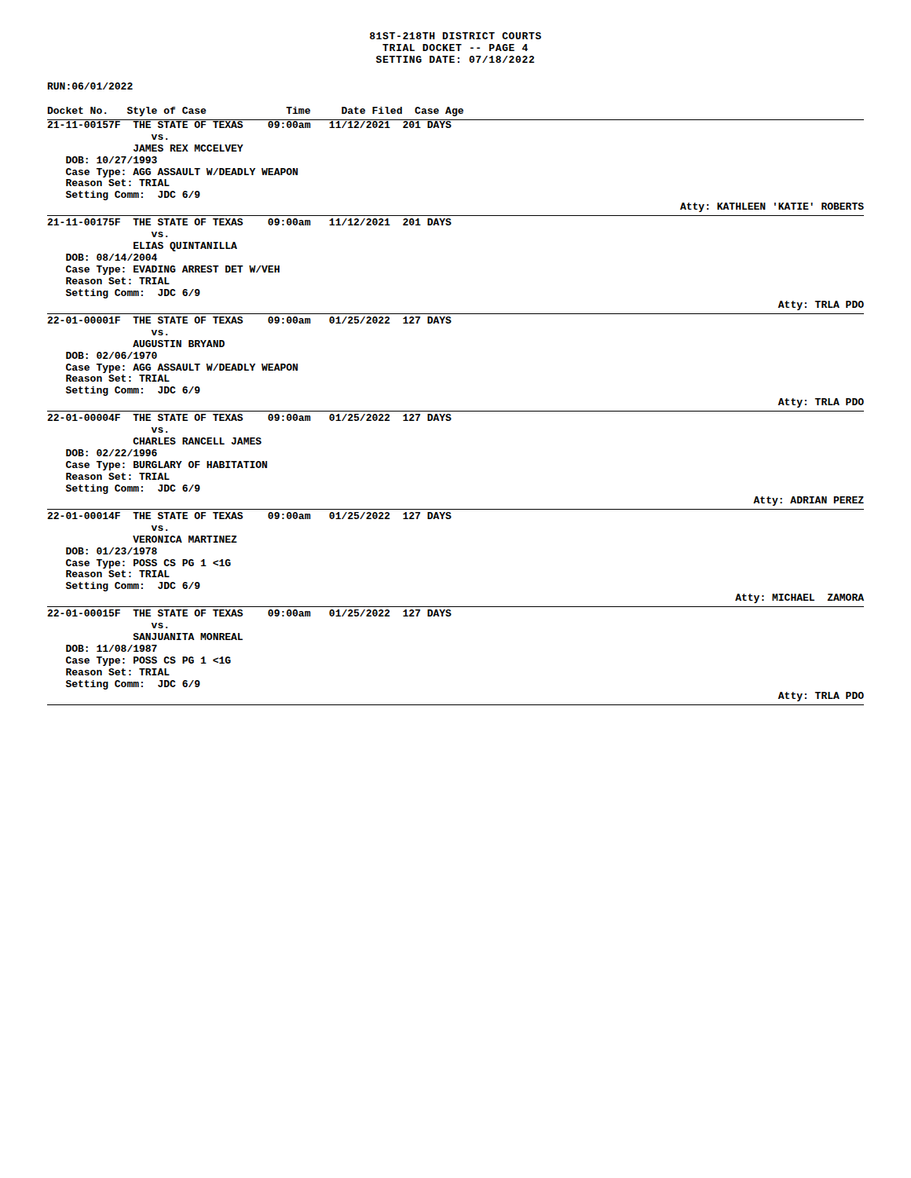81ST-218TH DISTRICT COURTS
TRIAL DOCKET -- PAGE 4
SETTING DATE: 07/18/2022
RUN:06/01/2022
Docket No. Style of Case Time Date Filed Case Age
21-11-00157F THE STATE OF TEXAS 09:00am 11/12/2021 201 DAYS vs. JAMES REX MCCELVEY DOB: 10/27/1993 Case Type: AGG ASSAULT W/DEADLY WEAPON Reason Set: TRIAL Setting Comm: JDC 6/9
Atty: KATHLEEN 'KATIE' ROBERTS
21-11-00175F THE STATE OF TEXAS 09:00am 11/12/2021 201 DAYS vs. ELIAS QUINTANILLA DOB: 08/14/2004 Case Type: EVADING ARREST DET W/VEH Reason Set: TRIAL Setting Comm: JDC 6/9
Atty: TRLA PDO
22-01-00001F THE STATE OF TEXAS 09:00am 01/25/2022 127 DAYS vs. AUGUSTIN BRYAND DOB: 02/06/1970 Case Type: AGG ASSAULT W/DEADLY WEAPON Reason Set: TRIAL Setting Comm: JDC 6/9
Atty: TRLA PDO
22-01-00004F THE STATE OF TEXAS 09:00am 01/25/2022 127 DAYS vs. CHARLES RANCELL JAMES DOB: 02/22/1996 Case Type: BURGLARY OF HABITATION Reason Set: TRIAL Setting Comm: JDC 6/9
Atty: ADRIAN PEREZ
22-01-00014F THE STATE OF TEXAS 09:00am 01/25/2022 127 DAYS vs. VERONICA MARTINEZ DOB: 01/23/1978 Case Type: POSS CS PG 1 <1G Reason Set: TRIAL Setting Comm: JDC 6/9
Atty: MICHAEL ZAMORA
22-01-00015F THE STATE OF TEXAS 09:00am 01/25/2022 127 DAYS vs. SANJUANITA MONREAL DOB: 11/08/1987 Case Type: POSS CS PG 1 <1G Reason Set: TRIAL Setting Comm: JDC 6/9
Atty: TRLA PDO